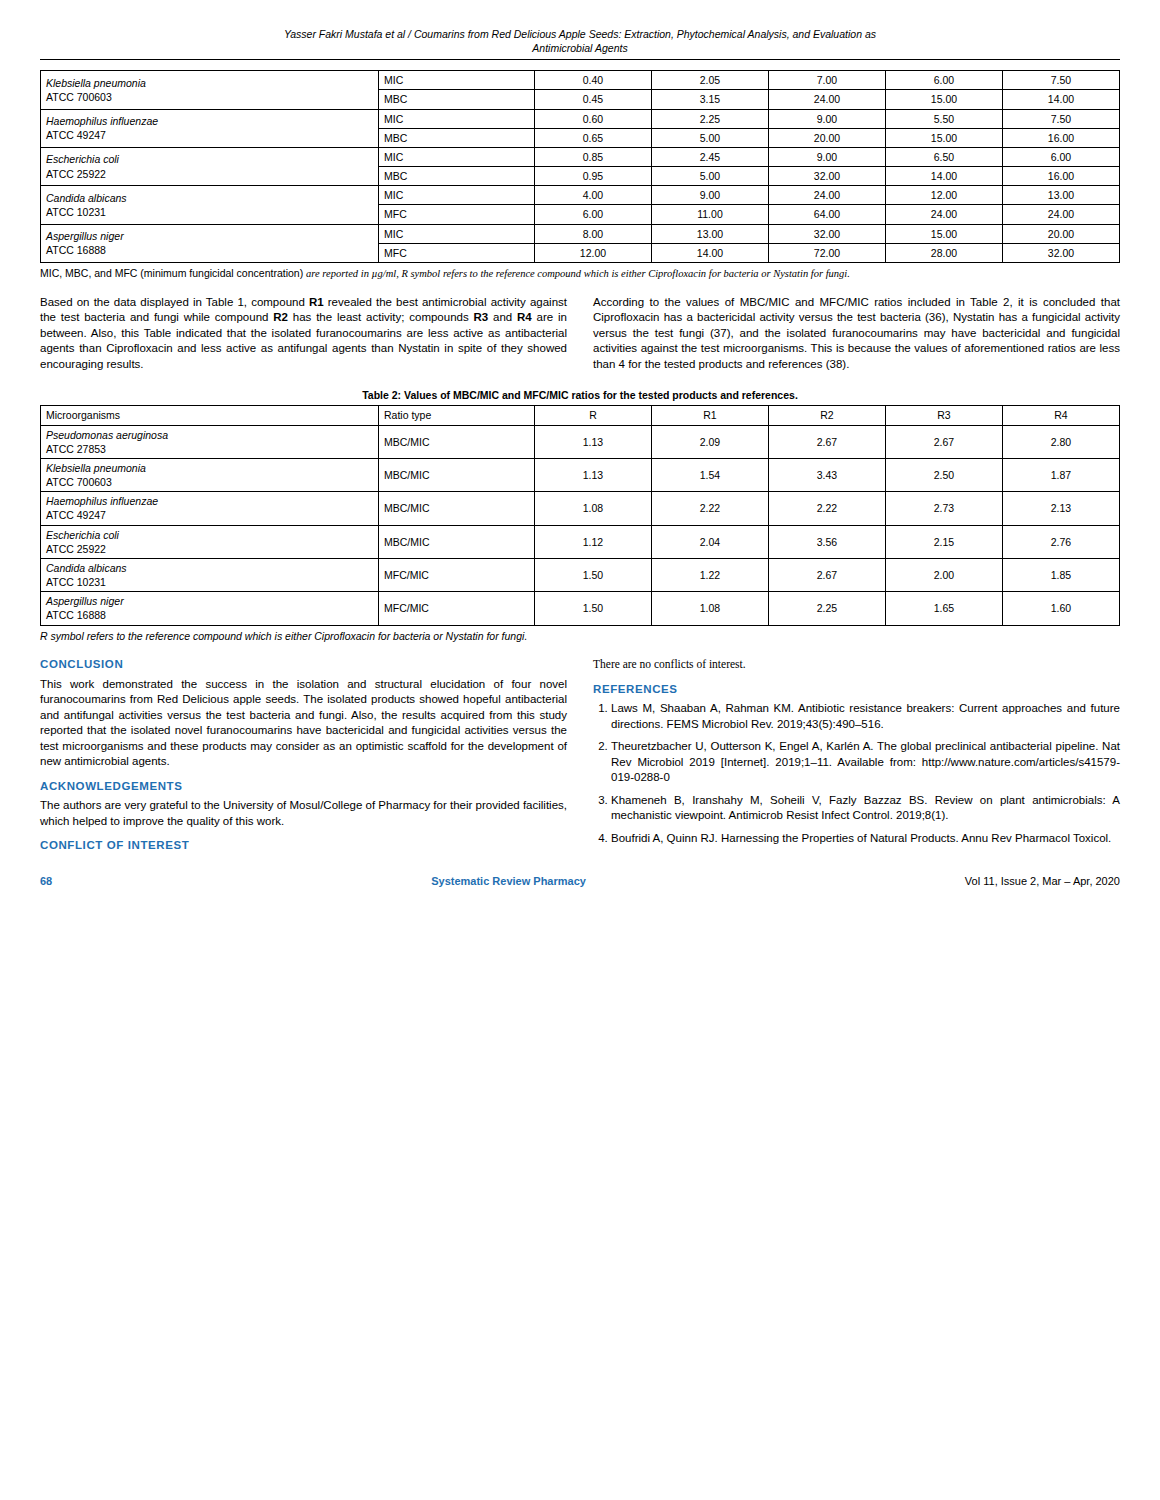Yasser Fakri Mustafa et al / Coumarins from Red Delicious Apple Seeds: Extraction, Phytochemical Analysis, and Evaluation as
Antimicrobial Agents
| Klebsiella pneumonia ATCC 700603 | MIC | 0.40 | 2.05 | 7.00 | 6.00 | 7.50 |
| MBC | 0.45 | 3.15 | 24.00 | 15.00 | 14.00 |
| Haemophilus influenzae ATCC 49247 | MIC | 0.60 | 2.25 | 9.00 | 5.50 | 7.50 |
| MBC | 0.65 | 5.00 | 20.00 | 15.00 | 16.00 |
| Escherichia coli ATCC 25922 | MIC | 0.85 | 2.45 | 9.00 | 6.50 | 6.00 |
| MBC | 0.95 | 5.00 | 32.00 | 14.00 | 16.00 |
| Candida albicans ATCC 10231 | MIC | 4.00 | 9.00 | 24.00 | 12.00 | 13.00 |
| MFC | 6.00 | 11.00 | 64.00 | 24.00 | 24.00 |
| Aspergillus niger ATCC 16888 | MIC | 8.00 | 13.00 | 32.00 | 15.00 | 20.00 |
| MFC | 12.00 | 14.00 | 72.00 | 28.00 | 32.00 |
MIC, MBC, and MFC (minimum fungicidal concentration) are reported in µg/ml, R symbol refers to the reference compound which is either Ciprofloxacin for bacteria or Nystatin for fungi.
Based on the data displayed in Table 1, compound R1 revealed the best antimicrobial activity against the test bacteria and fungi while compound R2 has the least activity; compounds R3 and R4 are in between. Also, this Table indicated that the isolated furanocoumarins are less active as antibacterial agents than Ciprofloxacin and less active as antifungal agents than Nystatin in spite of they showed encouraging results.
According to the values of MBC/MIC and MFC/MIC ratios included in Table 2, it is concluded that Ciprofloxacin has a bactericidal activity versus the test bacteria (36), Nystatin has a fungicidal activity versus the test fungi (37), and the isolated furanocoumarins may have bactericidal and fungicidal activities against the test microorganisms. This is because the values of aforementioned ratios are less than 4 for the tested products and references (38).
Table 2: Values of MBC/MIC and MFC/MIC ratios for the tested products and references.
| Microorganisms | Ratio type | R | R1 | R2 | R3 | R4 |
| Pseudomonas aeruginosa ATCC 27853 | MBC/MIC | 1.13 | 2.09 | 2.67 | 2.67 | 2.80 |
| Klebsiella pneumonia ATCC 700603 | MBC/MIC | 1.13 | 1.54 | 3.43 | 2.50 | 1.87 |
| Haemophilus influenzae ATCC 49247 | MBC/MIC | 1.08 | 2.22 | 2.22 | 2.73 | 2.13 |
| Escherichia coli ATCC 25922 | MBC/MIC | 1.12 | 2.04 | 3.56 | 2.15 | 2.76 |
| Candida albicans ATCC 10231 | MFC/MIC | 1.50 | 1.22 | 2.67 | 2.00 | 1.85 |
| Aspergillus niger ATCC 16888 | MFC/MIC | 1.50 | 1.08 | 2.25 | 1.65 | 1.60 |
R symbol refers to the reference compound which is either Ciprofloxacin for bacteria or Nystatin for fungi.
Conclusion
This work demonstrated the success in the isolation and structural elucidation of four novel furanocoumarins from Red Delicious apple seeds. The isolated products showed hopeful antibacterial and antifungal activities versus the test bacteria and fungi. Also, the results acquired from this study reported that the isolated novel furanocoumarins have bactericidal and fungicidal activities versus the test microorganisms and these products may consider as an optimistic scaffold for the development of new antimicrobial agents.
Acknowledgements
The authors are very grateful to the University of Mosul/College of Pharmacy for their provided facilities, which helped to improve the quality of this work.
Conflict of Interest
There are no conflicts of interest.
References
Laws M, Shaaban A, Rahman KM. Antibiotic resistance breakers: Current approaches and future directions. FEMS Microbiol Rev. 2019;43(5):490–516.
Theuretzbacher U, Outterson K, Engel A, Karlén A. The global preclinical antibacterial pipeline. Nat Rev Microbiol 2019 [Internet]. 2019;1–11. Available from: http://www.nature.com/articles/s41579-019-0288-0
Khameneh B, Iranshahy M, Soheili V, Fazly Bazzaz BS. Review on plant antimicrobials: A mechanistic viewpoint. Antimicrob Resist Infect Control. 2019;8(1).
Boufridi A, Quinn RJ. Harnessing the Properties of Natural Products. Annu Rev Pharmacol Toxicol.
68
Systematic Review Pharmacy
Vol 11, Issue 2, Mar – Apr, 2020